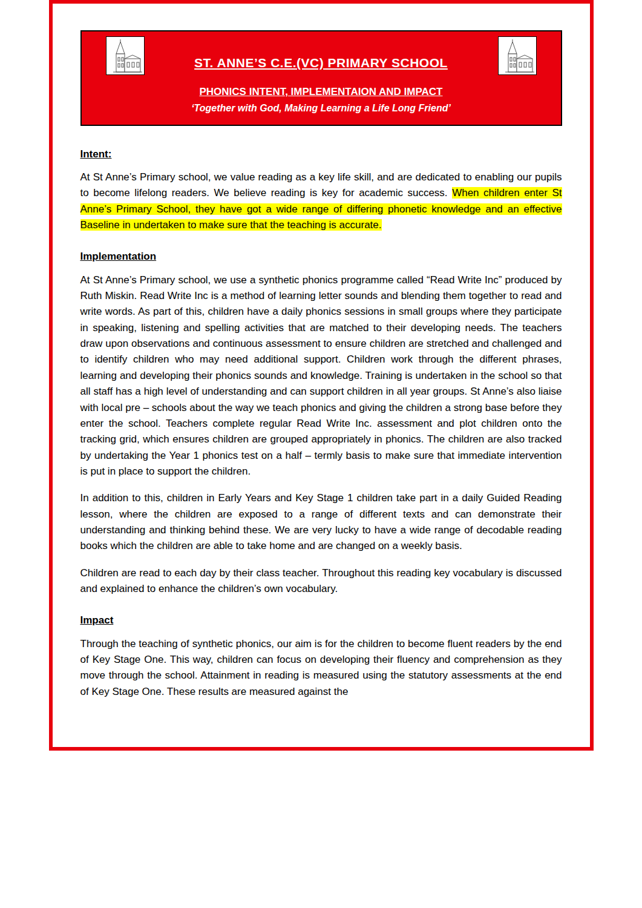ST. ANNE’S C.E.(VC) PRIMARY SCHOOL
PHONICS INTENT, IMPLEMENTAION AND IMPACT
‘Together with God, Making Learning a Life Long Friend’
Intent:
At St Anne’s Primary school, we value reading as a key life skill, and are dedicated to enabling our pupils to become lifelong readers. We believe reading is key for academic success. When children enter St Anne’s Primary School, they have got a wide range of differing phonetic knowledge and an effective Baseline in undertaken to make sure that the teaching is accurate.
Implementation
At St Anne’s Primary school, we use a synthetic phonics programme called “Read Write Inc” produced by Ruth Miskin. Read Write Inc is a method of learning letter sounds and blending them together to read and write words. As part of this, children have a daily phonics sessions in small groups where they participate in speaking, listening and spelling activities that are matched to their developing needs. The teachers draw upon observations and continuous assessment to ensure children are stretched and challenged and to identify children who may need additional support. Children work through the different phrases, learning and developing their phonics sounds and knowledge. Training is undertaken in the school so that all staff has a high level of understanding and can support children in all year groups. St Anne’s also liaise with local pre – schools about the way we teach phonics and giving the children a strong base before they enter the school. Teachers complete regular Read Write Inc. assessment and plot children onto the tracking grid, which ensures children are grouped appropriately in phonics. The children are also tracked by undertaking the Year 1 phonics test on a half – termly basis to make sure that immediate intervention is put in place to support the children.
In addition to this, children in Early Years and Key Stage 1 children take part in a daily Guided Reading lesson, where the children are exposed to a range of different texts and can demonstrate their understanding and thinking behind these. We are very lucky to have a wide range of decodable reading books which the children are able to take home and are changed on a weekly basis.
Children are read to each day by their class teacher. Throughout this reading key vocabulary is discussed and explained to enhance the children’s own vocabulary.
Impact
Through the teaching of synthetic phonics, our aim is for the children to become fluent readers by the end of Key Stage One. This way, children can focus on developing their fluency and comprehension as they move through the school. Attainment in reading is measured using the statutory assessments at the end of Key Stage One. These results are measured against the